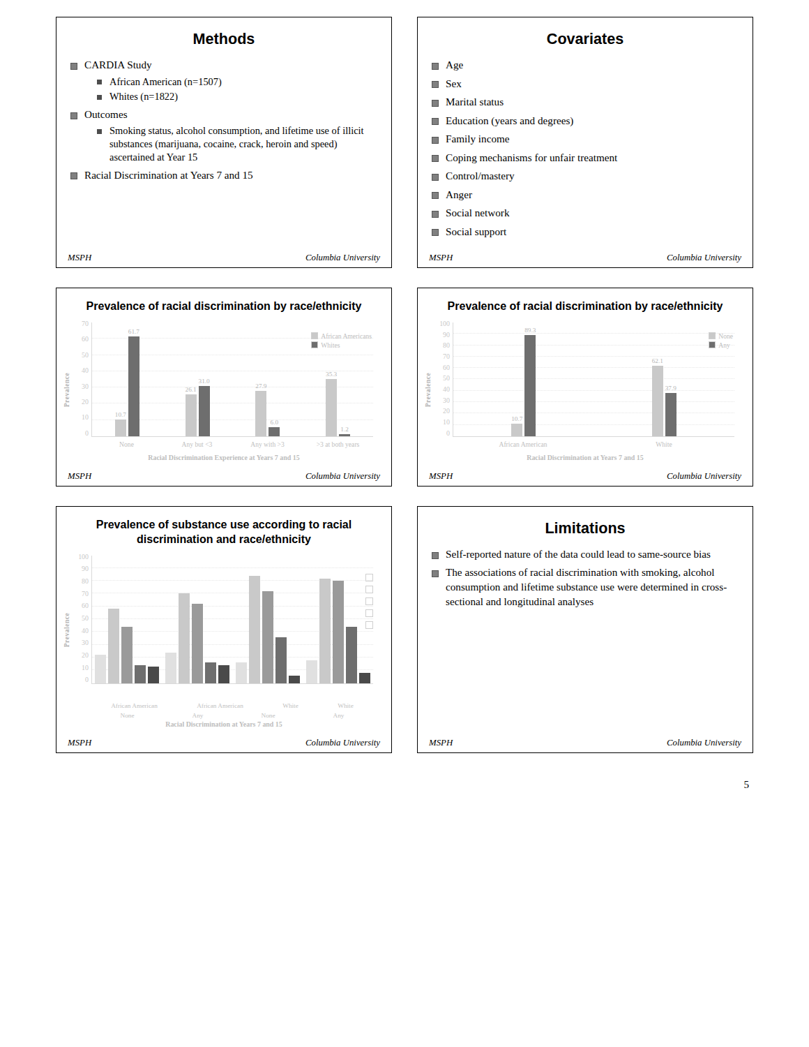Methods
CARDIA Study
African American (n=1507)
Whites (n=1822)
Outcomes
Smoking status, alcohol consumption, and lifetime use of illicit substances (marijuana, cocaine, crack, heroin and speed) ascertained at Year 15
Racial Discrimination at Years 7 and 15
MSPH Columbia University
Covariates
Age
Sex
Marital status
Education (years and degrees)
Family income
Coping mechanisms for unfair treatment
Control/mastery
Anger
Social network
Social support
MSPH Columbia University
Prevalence of racial discrimination by race/ethnicity
Prevalence
706050403020100
10.7
61.7
26.1
31.0
27.9
6.0
35.3
1.2
African Americans
Whites
None Any but <3 Any with >3 >3 at both years
Racial Discrimination Experience at Years 7 and 15
MSPH Columbia University
Prevalence of racial discrimination by race/ethnicity
Prevalence
1009080706050403020100
10.7
89.3
62.1
37.9
None
Any
African American White
Racial Discrimination at Years 7 and 15
MSPH Columbia University
Prevalence of substance use according to racial discrimination and race/ethnicity
Prevalence
1009080706050403020100
African American African American White White
None Any None Any
Racial Discrimination at Years 7 and 15
MSPH Columbia University
Limitations
Self-reported nature of the data could lead to same-source bias
The associations of racial discrimination with smoking, alcohol consumption and lifetime substance use were determined in cross-sectional and longitudinal analyses
MSPH Columbia University
5